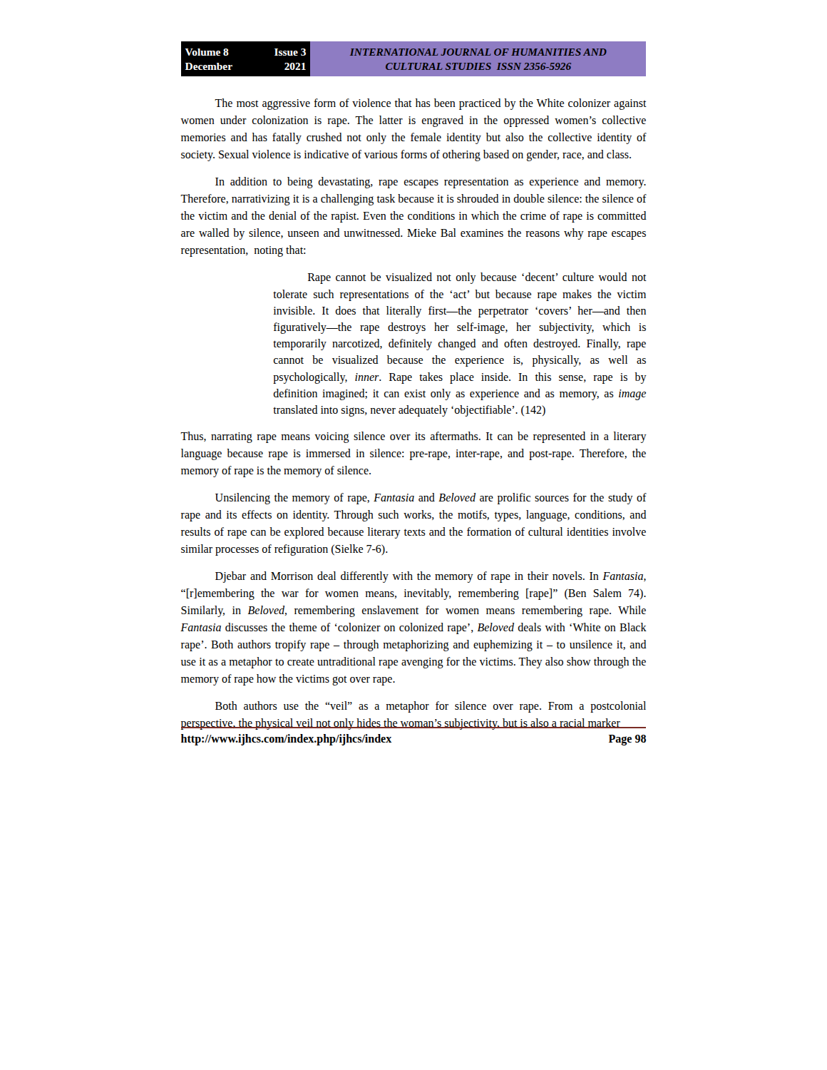| Volume 8 | Issue 3 |
| December | 2021 |
INTERNATIONAL JOURNAL OF HUMANITIES AND
CULTURAL STUDIES ISSN 2356-5926
The most aggressive form of violence that has been practiced by the White colonizer against women under colonization is rape. The latter is engraved in the oppressed women’s collective memories and has fatally crushed not only the female identity but also the collective identity of society. Sexual violence is indicative of various forms of othering based on gender, race, and class.
In addition to being devastating, rape escapes representation as experience and memory. Therefore, narrativizing it is a challenging task because it is shrouded in double silence: the silence of the victim and the denial of the rapist. Even the conditions in which the crime of rape is committed are walled by silence, unseen and unwitnessed. Mieke Bal examines the reasons why rape escapes representation, noting that:
Rape cannot be visualized not only because ‘decent’ culture would not tolerate such representations of the ‘act’ but because rape makes the victim invisible. It does that literally first—the perpetrator ‘covers’ her—and then figuratively—the rape destroys her self-image, her subjectivity, which is temporarily narcotized, definitely changed and often destroyed. Finally, rape cannot be visualized because the experience is, physically, as well as psychologically, inner. Rape takes place inside. In this sense, rape is by definition imagined; it can exist only as experience and as memory, as image translated into signs, never adequately ‘objectifiable’. (142)
Thus, narrating rape means voicing silence over its aftermaths. It can be represented in a literary language because rape is immersed in silence: pre-rape, inter-rape, and post-rape. Therefore, the memory of rape is the memory of silence.
Unsilencing the memory of rape, Fantasia and Beloved are prolific sources for the study of rape and its effects on identity. Through such works, the motifs, types, language, conditions, and results of rape can be explored because literary texts and the formation of cultural identities involve similar processes of refiguration (Sielke 7-6).
Djebar and Morrison deal differently with the memory of rape in their novels. In Fantasia, “[r]emembering the war for women means, inevitably, remembering [rape]” (Ben Salem 74). Similarly, in Beloved, remembering enslavement for women means remembering rape. While Fantasia discusses the theme of ‘colonizer on colonized rape’, Beloved deals with ‘White on Black rape’. Both authors tropify rape – through metaphorizing and euphemizing it – to unsilence it, and use it as a metaphor to create untraditional rape avenging for the victims. They also show through the memory of rape how the victims got over rape.
Both authors use the “veil” as a metaphor for silence over rape. From a postcolonial perspective, the physical veil not only hides the woman’s subjectivity, but is also a racial marker
http://www.ijhcs.com/index.php/ijhcs/index Page 98